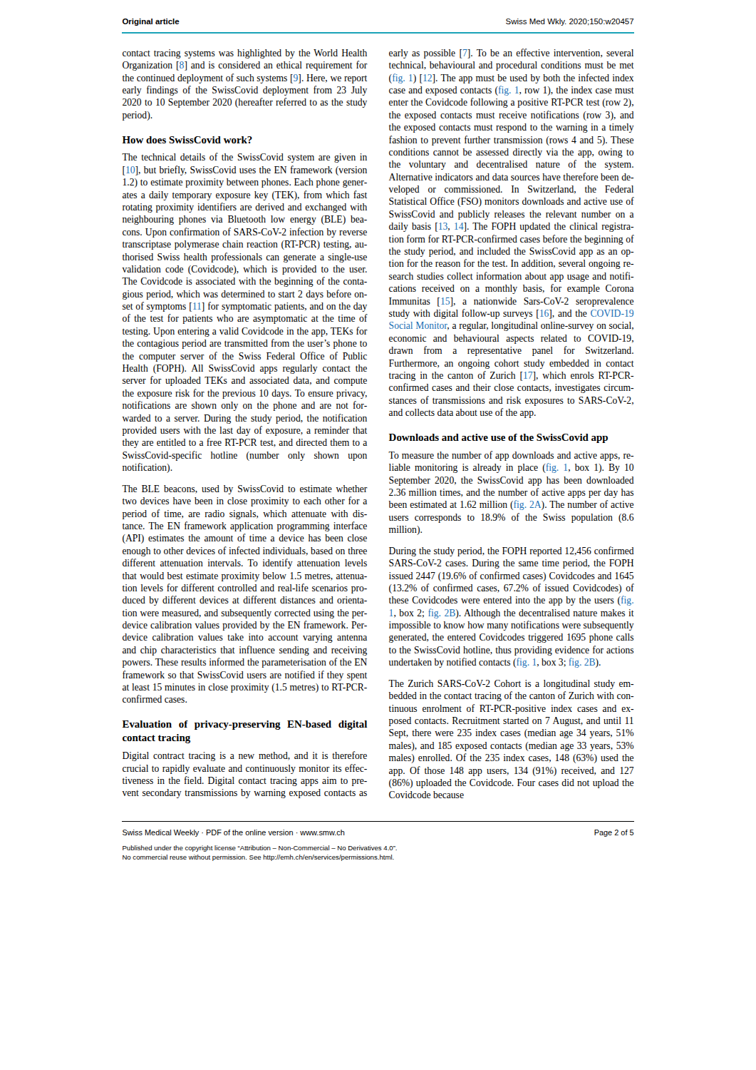Original article
Swiss Med Wkly. 2020;150:w20457
contact tracing systems was highlighted by the World Health Organization [8] and is considered an ethical requirement for the continued deployment of such systems [9]. Here, we report early findings of the SwissCovid deployment from 23 July 2020 to 10 September 2020 (hereafter referred to as the study period).
How does SwissCovid work?
The technical details of the SwissCovid system are given in [10], but briefly, SwissCovid uses the EN framework (version 1.2) to estimate proximity between phones. Each phone generates a daily temporary exposure key (TEK), from which fast rotating proximity identifiers are derived and exchanged with neighbouring phones via Bluetooth low energy (BLE) beacons. Upon confirmation of SARS-CoV-2 infection by reverse transcriptase polymerase chain reaction (RT-PCR) testing, authorised Swiss health professionals can generate a single-use validation code (Covidcode), which is provided to the user. The Covidcode is associated with the beginning of the contagious period, which was determined to start 2 days before onset of symptoms [11] for symptomatic patients, and on the day of the test for patients who are asymptomatic at the time of testing. Upon entering a valid Covidcode in the app, TEKs for the contagious period are transmitted from the user’s phone to the computer server of the Swiss Federal Office of Public Health (FOPH). All SwissCovid apps regularly contact the server for uploaded TEKs and associated data, and compute the exposure risk for the previous 10 days. To ensure privacy, notifications are shown only on the phone and are not forwarded to a server. During the study period, the notification provided users with the last day of exposure, a reminder that they are entitled to a free RT-PCR test, and directed them to a SwissCovid-specific hotline (number only shown upon notification).
The BLE beacons, used by SwissCovid to estimate whether two devices have been in close proximity to each other for a period of time, are radio signals, which attenuate with distance. The EN framework application programming interface (API) estimates the amount of time a device has been close enough to other devices of infected individuals, based on three different attenuation intervals. To identify attenuation levels that would best estimate proximity below 1.5 metres, attenuation levels for different controlled and real-life scenarios produced by different devices at different distances and orientation were measured, and subsequently corrected using the per-device calibration values provided by the EN framework. Per-device calibration values take into account varying antenna and chip characteristics that influence sending and receiving powers. These results informed the parameterisation of the EN framework so that SwissCovid users are notified if they spent at least 15 minutes in close proximity (1.5 metres) to RT-PCR-confirmed cases.
Evaluation of privacy-preserving EN-based digital contact tracing
Digital contract tracing is a new method, and it is therefore crucial to rapidly evaluate and continuously monitor its effectiveness in the field. Digital contact tracing apps aim to prevent secondary transmissions by warning exposed contacts as early as possible [7]. To be an effective intervention, several technical, behavioural and procedural conditions must be met (fig. 1) [12]. The app must be used by both the infected index case and exposed contacts (fig. 1, row 1), the index case must enter the Covidcode following a positive RT-PCR test (row 2), the exposed contacts must receive notifications (row 3), and the exposed contacts must respond to the warning in a timely fashion to prevent further transmission (rows 4 and 5). These conditions cannot be assessed directly via the app, owing to the voluntary and decentralised nature of the system. Alternative indicators and data sources have therefore been developed or commissioned. In Switzerland, the Federal Statistical Office (FSO) monitors downloads and active use of SwissCovid and publicly releases the relevant number on a daily basis [13, 14]. The FOPH updated the clinical registration form for RT-PCR-confirmed cases before the beginning of the study period, and included the SwissCovid app as an option for the reason for the test. In addition, several ongoing research studies collect information about app usage and notifications received on a monthly basis, for example Corona Immunitas [15], a nationwide Sars-CoV-2 seroprevalence study with digital follow-up surveys [16], and the COVID-19 Social Monitor, a regular, longitudinal online-survey on social, economic and behavioural aspects related to COVID-19, drawn from a representative panel for Switzerland. Furthermore, an ongoing cohort study embedded in contact tracing in the canton of Zurich [17], which enrols RT-PCR-confirmed cases and their close contacts, investigates circumstances of transmissions and risk exposures to SARS-CoV-2, and collects data about use of the app.
Downloads and active use of the SwissCovid app
To measure the number of app downloads and active apps, reliable monitoring is already in place (fig. 1, box 1). By 10 September 2020, the SwissCovid app has been downloaded 2.36 million times, and the number of active apps per day has been estimated at 1.62 million (fig. 2A). The number of active users corresponds to 18.9% of the Swiss population (8.6 million).
During the study period, the FOPH reported 12,456 confirmed SARS-CoV-2 cases. During the same time period, the FOPH issued 2447 (19.6% of confirmed cases) Covidcodes and 1645 (13.2% of confirmed cases, 67.2% of issued Covidcodes) of these Covidcodes were entered into the app by the users (fig. 1, box 2; fig. 2B). Although the decentralised nature makes it impossible to know how many notifications were subsequently generated, the entered Covidcodes triggered 1695 phone calls to the SwissCovid hotline, thus providing evidence for actions undertaken by notified contacts (fig. 1, box 3; fig. 2B).
The Zurich SARS-CoV-2 Cohort is a longitudinal study embedded in the contact tracing of the canton of Zurich with continuous enrolment of RT-PCR-positive index cases and exposed contacts. Recruitment started on 7 August, and until 11 Sept, there were 235 index cases (median age 34 years, 51% males), and 185 exposed contacts (median age 33 years, 53% males) enrolled. Of the 235 index cases, 148 (63%) used the app. Of those 148 app users, 134 (91%) received, and 127 (86%) uploaded the Covidcode. Four cases did not upload the Covidcode because
Swiss Medical Weekly · PDF of the online version · www.smw.ch
Page 2 of 5
Published under the copyright license “Attribution – Non-Commercial – No Derivatives 4.0”.
No commercial reuse without permission. See http://emh.ch/en/services/permissions.html.